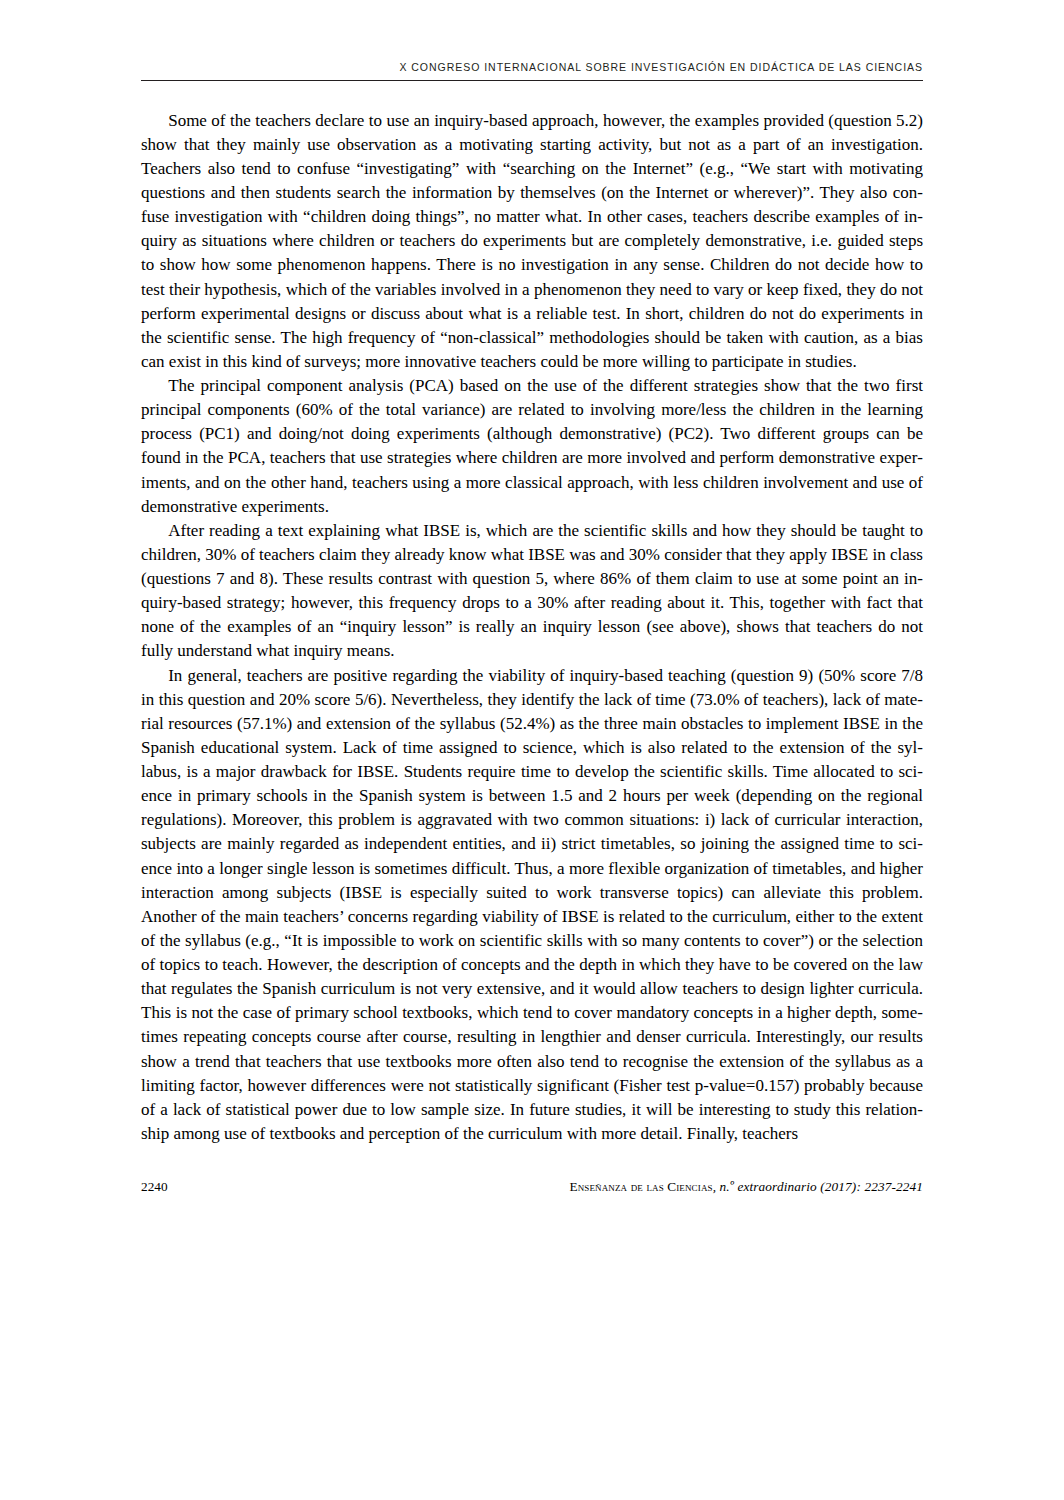X Congreso Internacional sobre Investigación en Didáctica de las Ciencias
Some of the teachers declare to use an inquiry-based approach, however, the examples provided (question 5.2) show that they mainly use observation as a motivating starting activity, but not as a part of an investigation. Teachers also tend to confuse “investigating” with “searching on the Internet” (e.g., “We start with motivating questions and then students search the information by themselves (on the Internet or wherever)”. They also confuse investigation with “children doing things”, no matter what. In other cases, teachers describe examples of inquiry as situations where children or teachers do experiments but are completely demonstrative, i.e. guided steps to show how some phenomenon happens. There is no investigation in any sense. Children do not decide how to test their hypothesis, which of the variables involved in a phenomenon they need to vary or keep fixed, they do not perform experimental designs or discuss about what is a reliable test. In short, children do not do experiments in the scientific sense. The high frequency of “non-classical” methodologies should be taken with caution, as a bias can exist in this kind of surveys; more innovative teachers could be more willing to participate in studies.
The principal component analysis (PCA) based on the use of the different strategies show that the two first principal components (60% of the total variance) are related to involving more/less the children in the learning process (PC1) and doing/not doing experiments (although demonstrative) (PC2). Two different groups can be found in the PCA, teachers that use strategies where children are more involved and perform demonstrative experiments, and on the other hand, teachers using a more classical approach, with less children involvement and use of demonstrative experiments.
After reading a text explaining what IBSE is, which are the scientific skills and how they should be taught to children, 30% of teachers claim they already know what IBSE was and 30% consider that they apply IBSE in class (questions 7 and 8). These results contrast with question 5, where 86% of them claim to use at some point an inquiry-based strategy; however, this frequency drops to a 30% after reading about it. This, together with fact that none of the examples of an “inquiry lesson” is really an inquiry lesson (see above), shows that teachers do not fully understand what inquiry means.
In general, teachers are positive regarding the viability of inquiry-based teaching (question 9) (50% score 7/8 in this question and 20% score 5/6). Nevertheless, they identify the lack of time (73.0% of teachers), lack of material resources (57.1%) and extension of the syllabus (52.4%) as the three main obstacles to implement IBSE in the Spanish educational system. Lack of time assigned to science, which is also related to the extension of the syllabus, is a major drawback for IBSE. Students require time to develop the scientific skills. Time allocated to science in primary schools in the Spanish system is between 1.5 and 2 hours per week (depending on the regional regulations). Moreover, this problem is aggravated with two common situations: i) lack of curricular interaction, subjects are mainly regarded as independent entities, and ii) strict timetables, so joining the assigned time to science into a longer single lesson is sometimes difficult. Thus, a more flexible organization of timetables, and higher interaction among subjects (IBSE is especially suited to work transverse topics) can alleviate this problem. Another of the main teachers’ concerns regarding viability of IBSE is related to the curriculum, either to the extent of the syllabus (e.g., “It is impossible to work on scientific skills with so many contents to cover”) or the selection of topics to teach. However, the description of concepts and the depth in which they have to be covered on the law that regulates the Spanish curriculum is not very extensive, and it would allow teachers to design lighter curricula. This is not the case of primary school textbooks, which tend to cover mandatory concepts in a higher depth, sometimes repeating concepts course after course, resulting in lengthier and denser curricula. Interestingly, our results show a trend that teachers that use textbooks more often also tend to recognise the extension of the syllabus as a limiting factor, however differences were not statistically significant (Fisher test p-value=0.157) probably because of a lack of statistical power due to low sample size. In future studies, it will be interesting to study this relationship among use of textbooks and perception of the curriculum with more detail. Finally, teachers
2240 Enseñanza de las Ciencias, n.º extraordinario (2017): 2237-2241